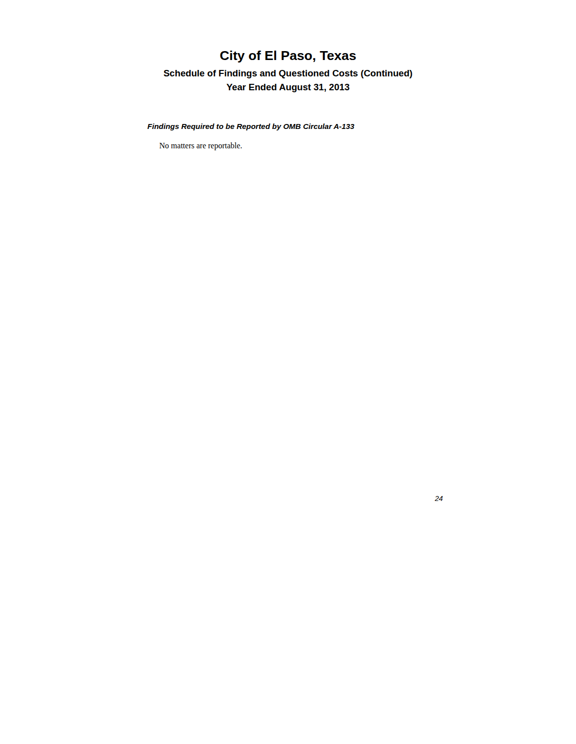City of El Paso, Texas
Schedule of Findings and Questioned Costs (Continued)
Year Ended August 31, 2013
Findings Required to be Reported by OMB Circular A-133
No matters are reportable.
24